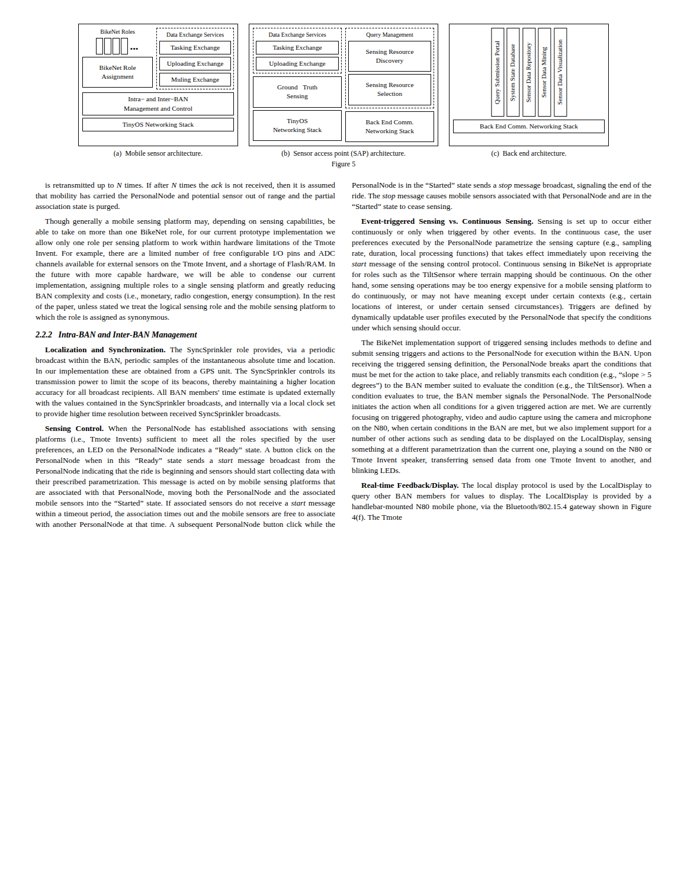BikeNet Roles
•••
BikeNet Role
Assignment
Data Exchange Services
Tasking Exchange
Uploading Exchange
Muling Exchange
Intra− and Inter−BAN
Management and Control
TinyOS Networking Stack
Data Exchange Services
Tasking Exchange
Uploading Exchange
Ground Truth
Sensing
TinyOS
Networking Stack
Query Management
Sensing Resource
Discovery
Sensing Resource
Selection
Back End Comm.
Networking Stack
Query Submission Portal
System State Database
Sensor Data Repository
Sensor Data Mining
Sensor Data Visualization
Back End Comm. Networking Stack
(a) Mobile sensor architecture.
(b) Sensor access point (SAP) architecture.
(c) Back end architecture.
Figure 5
is retransmitted up to N times. If after N times the ack is not received, then it is assumed that mobility has carried the PersonalNode and potential sensor out of range and the partial association state is purged.
Though generally a mobile sensing platform may, depending on sensing capabilities, be able to take on more than one BikeNet role, for our current prototype implementation we allow only one role per sensing platform to work within hardware limitations of the Tmote Invent. For example, there are a limited number of free configurable I/O pins and ADC channels available for external sensors on the Tmote Invent, and a shortage of Flash/RAM. In the future with more capable hardware, we will be able to condense our current implementation, assigning multiple roles to a single sensing platform and greatly reducing BAN complexity and costs (i.e., monetary, radio congestion, energy consumption). In the rest of the paper, unless stated we treat the logical sensing role and the mobile sensing platform to which the role is assigned as synonymous.
2.2.2 Intra-BAN and Inter-BAN Management
Localization and Synchronization. The SyncSprinkler role provides, via a periodic broadcast within the BAN, periodic samples of the instantaneous absolute time and location. In our implementation these are obtained from a GPS unit. The SyncSprinkler controls its transmission power to limit the scope of its beacons, thereby maintaining a higher location accuracy for all broadcast recipients. All BAN members' time estimate is updated externally with the values contained in the SyncSprinkler broadcasts, and internally via a local clock set to provide higher time resolution between received SyncSprinkler broadcasts.
Sensing Control. When the PersonalNode has established associations with sensing platforms (i.e., Tmote Invents) sufficient to meet all the roles specified by the user preferences, an LED on the PersonalNode indicates a “Ready” state. A button click on the PersonalNode when in this “Ready” state sends a start message broadcast from the PersonalNode indicating that the ride is beginning and sensors should start collecting data with their prescribed parametrization. This message is acted on by mobile sensing platforms that are associated with that PersonalNode, moving both the PersonalNode and the associated mobile sensors into the “Started” state. If associated sensors do not receive a start message within a timeout period, the association times out and the mobile sensors are free to associate with another PersonalNode at that time. A subsequent PersonalNode button click while the PersonalNode is in the “Started” state sends a stop message broadcast, signaling the end of the ride. The stop message causes mobile sensors associated with that PersonalNode and are in the “Started” state to cease sensing.
Event-triggered Sensing vs. Continuous Sensing. Sensing is set up to occur either continuously or only when triggered by other events. In the continuous case, the user preferences executed by the PersonalNode parametrize the sensing capture (e.g., sampling rate, duration, local processing functions) that takes effect immediately upon receiving the start message of the sensing control protocol. Continuous sensing in BikeNet is appropriate for roles such as the TiltSensor where terrain mapping should be continuous. On the other hand, some sensing operations may be too energy expensive for a mobile sensing platform to do continuously, or may not have meaning except under certain contexts (e.g., certain locations of interest, or under certain sensed circumstances). Triggers are defined by dynamically updatable user profiles executed by the PersonalNode that specify the conditions under which sensing should occur.
The BikeNet implementation support of triggered sensing includes methods to define and submit sensing triggers and actions to the PersonalNode for execution within the BAN. Upon receiving the triggered sensing definition, the PersonalNode breaks apart the conditions that must be met for the action to take place, and reliably transmits each condition (e.g., “slope > 5 degrees”) to the BAN member suited to evaluate the condition (e.g., the TiltSensor). When a condition evaluates to true, the BAN member signals the PersonalNode. The PersonalNode initiates the action when all conditions for a given triggered action are met. We are currently focusing on triggered photography, video and audio capture using the camera and microphone on the N80, when certain conditions in the BAN are met, but we also implement support for a number of other actions such as sending data to be displayed on the LocalDisplay, sensing something at a different parametrization than the current one, playing a sound on the N80 or Tmote Invent speaker, transferring sensed data from one Tmote Invent to another, and blinking LEDs.
Real-time Feedback/Display. The local display protocol is used by the LocalDisplay to query other BAN members for values to display. The LocalDisplay is provided by a handlebar-mounted N80 mobile phone, via the Bluetooth/802.15.4 gateway shown in Figure 4(f). The Tmote